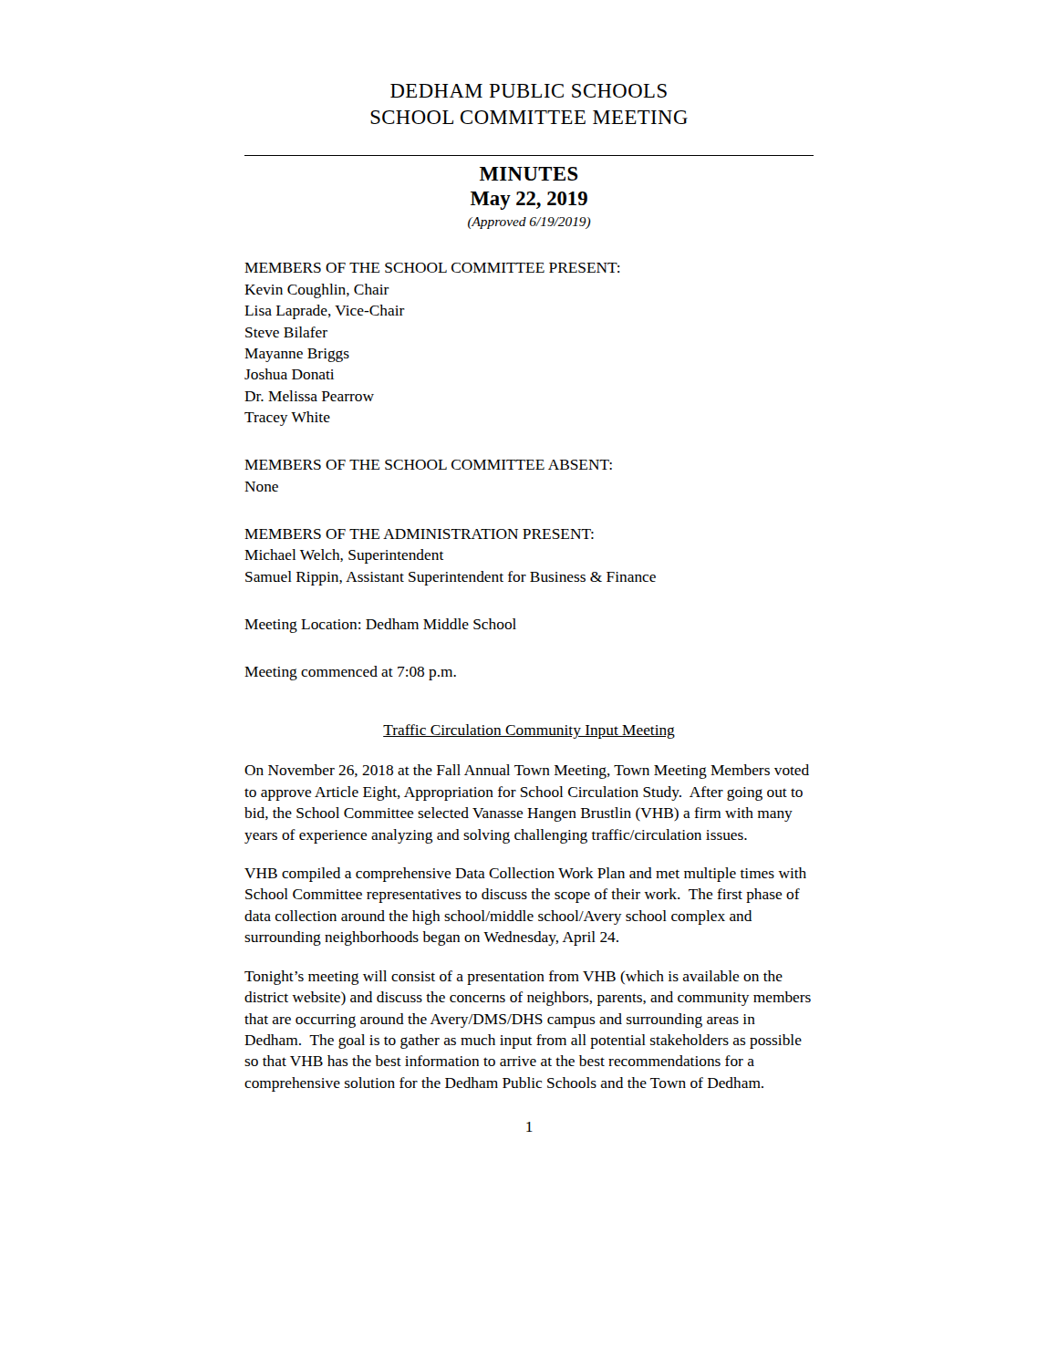DEDHAM PUBLIC SCHOOLS
SCHOOL COMMITTEE MEETING
MINUTES May 22, 2019 (Approved 6/19/2019)
MEMBERS OF THE SCHOOL COMMITTEE PRESENT:
Kevin Coughlin, Chair
Lisa Laprade, Vice-Chair
Steve Bilafer
Mayanne Briggs
Joshua Donati
Dr. Melissa Pearrow
Tracey White
MEMBERS OF THE SCHOOL COMMITTEE ABSENT:
None
MEMBERS OF THE ADMINISTRATION PRESENT:
Michael Welch, Superintendent
Samuel Rippin, Assistant Superintendent for Business & Finance
Meeting Location: Dedham Middle School
Meeting commenced at 7:08 p.m.
Traffic Circulation Community Input Meeting
On November 26, 2018 at the Fall Annual Town Meeting, Town Meeting Members voted to approve Article Eight, Appropriation for School Circulation Study. After going out to bid, the School Committee selected Vanasse Hangen Brustlin (VHB) a firm with many years of experience analyzing and solving challenging traffic/circulation issues.
VHB compiled a comprehensive Data Collection Work Plan and met multiple times with School Committee representatives to discuss the scope of their work. The first phase of data collection around the high school/middle school/Avery school complex and surrounding neighborhoods began on Wednesday, April 24.
Tonight’s meeting will consist of a presentation from VHB (which is available on the district website) and discuss the concerns of neighbors, parents, and community members that are occurring around the Avery/DMS/DHS campus and surrounding areas in Dedham. The goal is to gather as much input from all potential stakeholders as possible so that VHB has the best information to arrive at the best recommendations for a comprehensive solution for the Dedham Public Schools and the Town of Dedham.
1